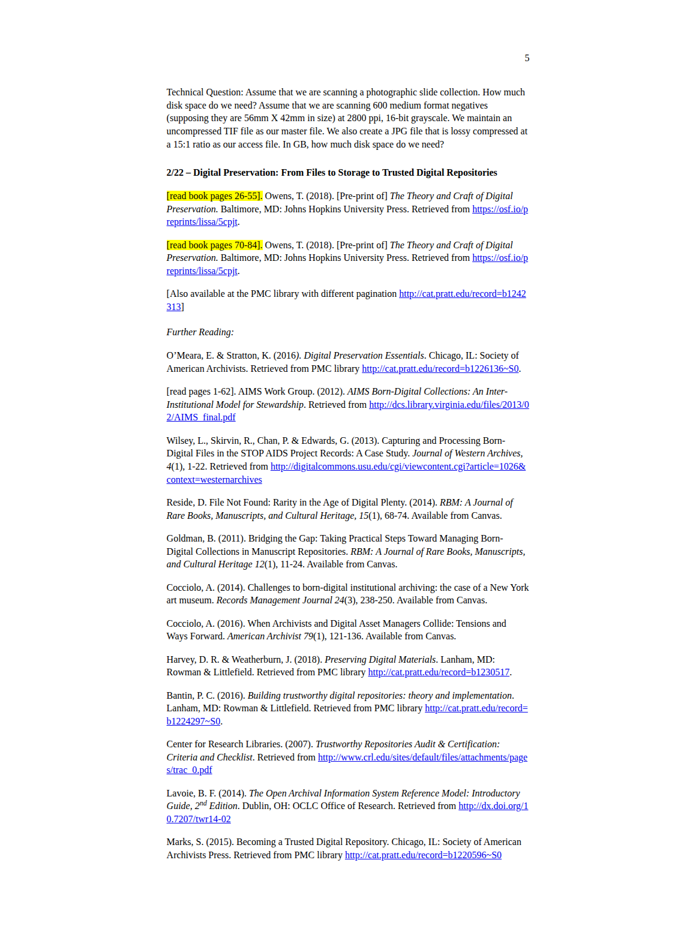5
Technical Question: Assume that we are scanning a photographic slide collection. How much disk space do we need? Assume that we are scanning 600 medium format negatives (supposing they are 56mm X 42mm in size) at 2800 ppi, 16-bit grayscale. We maintain an uncompressed TIF file as our master file. We also create a JPG file that is lossy compressed at a 15:1 ratio as our access file. In GB, how much disk space do we need?
2/22 – Digital Preservation: From Files to Storage to Trusted Digital Repositories
[read book pages 26-55]. Owens, T. (2018). [Pre-print of] The Theory and Craft of Digital Preservation. Baltimore, MD: Johns Hopkins University Press. Retrieved from https://osf.io/preprints/lissa/5cpjt.
[read book pages 70-84]. Owens, T. (2018). [Pre-print of] The Theory and Craft of Digital Preservation. Baltimore, MD: Johns Hopkins University Press. Retrieved from https://osf.io/preprints/lissa/5cpjt.
[Also available at the PMC library with different pagination http://cat.pratt.edu/record=b1242313]
Further Reading:
O’Meara, E. & Stratton, K. (2016). Digital Preservation Essentials. Chicago, IL: Society of American Archivists. Retrieved from PMC library http://cat.pratt.edu/record=b1226136~S0.
[read pages 1-62]. AIMS Work Group. (2012). AIMS Born-Digital Collections: An Inter-Institutional Model for Stewardship. Retrieved from http://dcs.library.virginia.edu/files/2013/02/AIMS_final.pdf
Wilsey, L., Skirvin, R., Chan, P. & Edwards, G. (2013). Capturing and Processing Born-Digital Files in the STOP AIDS Project Records: A Case Study. Journal of Western Archives, 4(1), 1-22. Retrieved from http://digitalcommons.usu.edu/cgi/viewcontent.cgi?article=1026&context=westernarchives
Reside, D. File Not Found: Rarity in the Age of Digital Plenty. (2014). RBM: A Journal of Rare Books, Manuscripts, and Cultural Heritage, 15(1), 68-74. Available from Canvas.
Goldman, B. (2011). Bridging the Gap: Taking Practical Steps Toward Managing Born-Digital Collections in Manuscript Repositories. RBM: A Journal of Rare Books, Manuscripts, and Cultural Heritage 12(1), 11-24. Available from Canvas.
Cocciolo, A. (2014). Challenges to born-digital institutional archiving: the case of a New York art museum. Records Management Journal 24(3), 238-250. Available from Canvas.
Cocciolo, A. (2016). When Archivists and Digital Asset Managers Collide: Tensions and Ways Forward. American Archivist 79(1), 121-136. Available from Canvas.
Harvey, D. R. & Weatherburn, J. (2018). Preserving Digital Materials. Lanham, MD: Rowman & Littlefield. Retrieved from PMC library http://cat.pratt.edu/record=b1230517.
Bantin, P. C. (2016). Building trustworthy digital repositories: theory and implementation. Lanham, MD: Rowman & Littlefield. Retrieved from PMC library http://cat.pratt.edu/record=b1224297~S0.
Center for Research Libraries. (2007). Trustworthy Repositories Audit & Certification: Criteria and Checklist. Retrieved from http://www.crl.edu/sites/default/files/attachments/pages/trac_0.pdf
Lavoie, B. F. (2014). The Open Archival Information System Reference Model: Introductory Guide, 2nd Edition. Dublin, OH: OCLC Office of Research. Retrieved from http://dx.doi.org/10.7207/twr14-02
Marks, S. (2015). Becoming a Trusted Digital Repository. Chicago, IL: Society of American Archivists Press. Retrieved from PMC library http://cat.pratt.edu/record=b1220596~S0